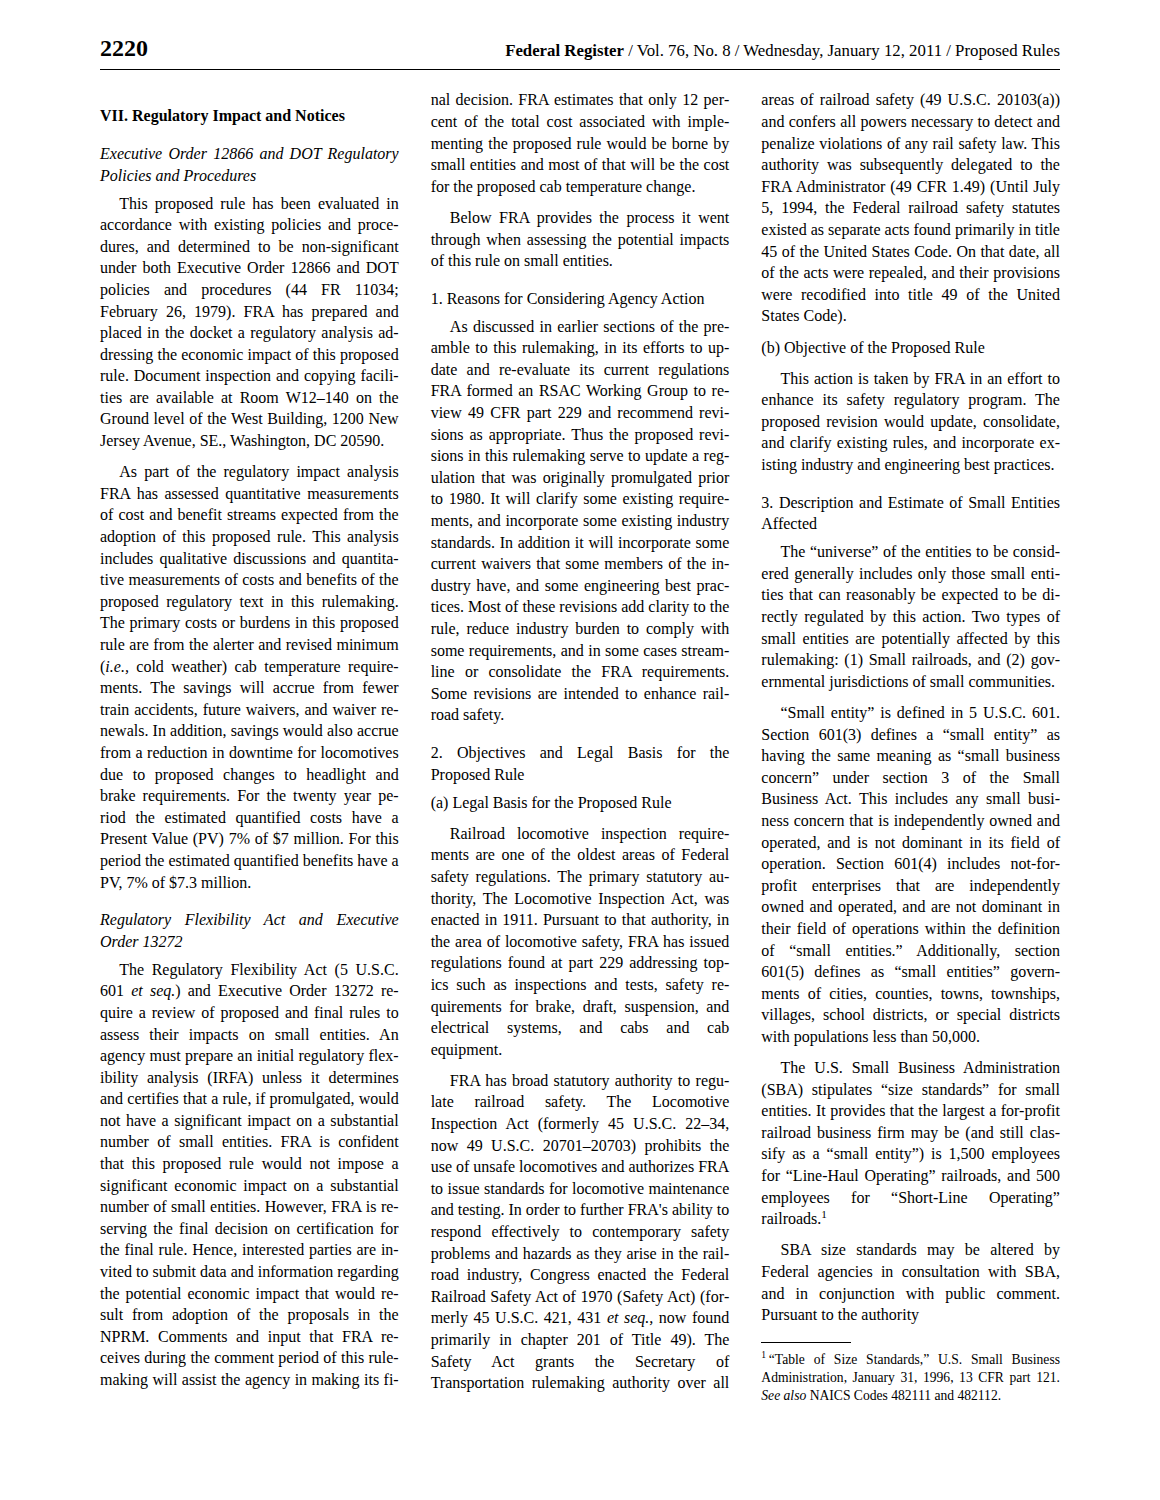2220 Federal Register / Vol. 76, No. 8 / Wednesday, January 12, 2011 / Proposed Rules
VII. Regulatory Impact and Notices
Executive Order 12866 and DOT Regulatory Policies and Procedures
This proposed rule has been evaluated in accordance with existing policies and procedures, and determined to be non-significant under both Executive Order 12866 and DOT policies and procedures (44 FR 11034; February 26, 1979). FRA has prepared and placed in the docket a regulatory analysis addressing the economic impact of this proposed rule. Document inspection and copying facilities are available at Room W12–140 on the Ground level of the West Building, 1200 New Jersey Avenue, SE., Washington, DC 20590.
As part of the regulatory impact analysis FRA has assessed quantitative measurements of cost and benefit streams expected from the adoption of this proposed rule. This analysis includes qualitative discussions and quantitative measurements of costs and benefits of the proposed regulatory text in this rulemaking. The primary costs or burdens in this proposed rule are from the alerter and revised minimum (i.e., cold weather) cab temperature requirements. The savings will accrue from fewer train accidents, future waivers, and waiver renewals. In addition, savings would also accrue from a reduction in downtime for locomotives due to proposed changes to headlight and brake requirements. For the twenty year period the estimated quantified costs have a Present Value (PV) 7% of $7 million. For this period the estimated quantified benefits have a PV, 7% of $7.3 million.
Regulatory Flexibility Act and Executive Order 13272
The Regulatory Flexibility Act (5 U.S.C. 601 et seq.) and Executive Order 13272 require a review of proposed and final rules to assess their impacts on small entities. An agency must prepare an initial regulatory flexibility analysis (IRFA) unless it determines and certifies that a rule, if promulgated, would not have a significant impact on a substantial number of small entities. FRA is confident that this proposed rule would not impose a significant economic impact on a substantial number of small entities. However, FRA is reserving the final decision on certification for the final rule. Hence, interested parties are invited to submit data and information regarding the potential economic impact that would result from adoption of the proposals in the NPRM. Comments and input that FRA receives during the comment period of this rulemaking will assist the agency in making its final decision. FRA estimates that only 12 percent of the total cost associated with implementing the proposed rule would be borne by small entities and most of that will be the cost for the proposed cab temperature change.
Below FRA provides the process it went through when assessing the potential impacts of this rule on small entities.
1. Reasons for Considering Agency Action
As discussed in earlier sections of the preamble to this rulemaking, in its efforts to update and re-evaluate its current regulations FRA formed an RSAC Working Group to review 49 CFR part 229 and recommend revisions as appropriate. Thus the proposed revisions in this rulemaking serve to update a regulation that was originally promulgated prior to 1980. It will clarify some existing requirements, and incorporate some existing industry standards. In addition it will incorporate some current waivers that some members of the industry have, and some engineering best practices. Most of these revisions add clarity to the rule, reduce industry burden to comply with some requirements, and in some cases streamline or consolidate the FRA requirements. Some revisions are intended to enhance railroad safety.
2. Objectives and Legal Basis for the Proposed Rule
(a) Legal Basis for the Proposed Rule
Railroad locomotive inspection requirements are one of the oldest areas of Federal safety regulations. The primary statutory authority, The Locomotive Inspection Act, was enacted in 1911. Pursuant to that authority, in the area of locomotive safety, FRA has issued regulations found at part 229 addressing topics such as inspections and tests, safety requirements for brake, draft, suspension, and electrical systems, and cabs and cab equipment.
FRA has broad statutory authority to regulate railroad safety. The Locomotive Inspection Act (formerly 45 U.S.C. 22–34, now 49 U.S.C. 20701–20703) prohibits the use of unsafe locomotives and authorizes FRA to issue standards for locomotive maintenance and testing. In order to further FRA's ability to respond effectively to contemporary safety problems and hazards as they arise in the railroad industry, Congress enacted the Federal Railroad Safety Act of 1970 (Safety Act) (formerly 45 U.S.C. 421, 431 et seq., now found primarily in chapter 201 of Title 49). The Safety Act grants the Secretary of Transportation rulemaking authority over all areas of railroad safety (49 U.S.C. 20103(a)) and confers all powers necessary to detect and penalize violations of any rail safety law. This authority was subsequently delegated to the FRA Administrator (49 CFR 1.49) (Until July 5, 1994, the Federal railroad safety statutes existed as separate acts found primarily in title 45 of the United States Code. On that date, all of the acts were repealed, and their provisions were recodified into title 49 of the United States Code).
(b) Objective of the Proposed Rule
This action is taken by FRA in an effort to enhance its safety regulatory program. The proposed revision would update, consolidate, and clarify existing rules, and incorporate existing industry and engineering best practices.
3. Description and Estimate of Small Entities Affected
The “universe” of the entities to be considered generally includes only those small entities that can reasonably be expected to be directly regulated by this action. Two types of small entities are potentially affected by this rulemaking: (1) Small railroads, and (2) governmental jurisdictions of small communities.
“Small entity” is defined in 5 U.S.C. 601. Section 601(3) defines a “small entity” as having the same meaning as “small business concern” under section 3 of the Small Business Act. This includes any small business concern that is independently owned and operated, and is not dominant in its field of operation. Section 601(4) includes not-for-profit enterprises that are independently owned and operated, and are not dominant in their field of operations within the definition of “small entities.” Additionally, section 601(5) defines as “small entities” governments of cities, counties, towns, townships, villages, school districts, or special districts with populations less than 50,000.
The U.S. Small Business Administration (SBA) stipulates “size standards” for small entities. It provides that the largest a for-profit railroad business firm may be (and still classify as a “small entity”) is 1,500 employees for “Line-Haul Operating” railroads, and 500 employees for “Short-Line Operating” railroads.1
SBA size standards may be altered by Federal agencies in consultation with SBA, and in conjunction with public comment. Pursuant to the authority
1 “Table of Size Standards,” U.S. Small Business Administration, January 31, 1996, 13 CFR part 121. See also NAICS Codes 482111 and 482112.